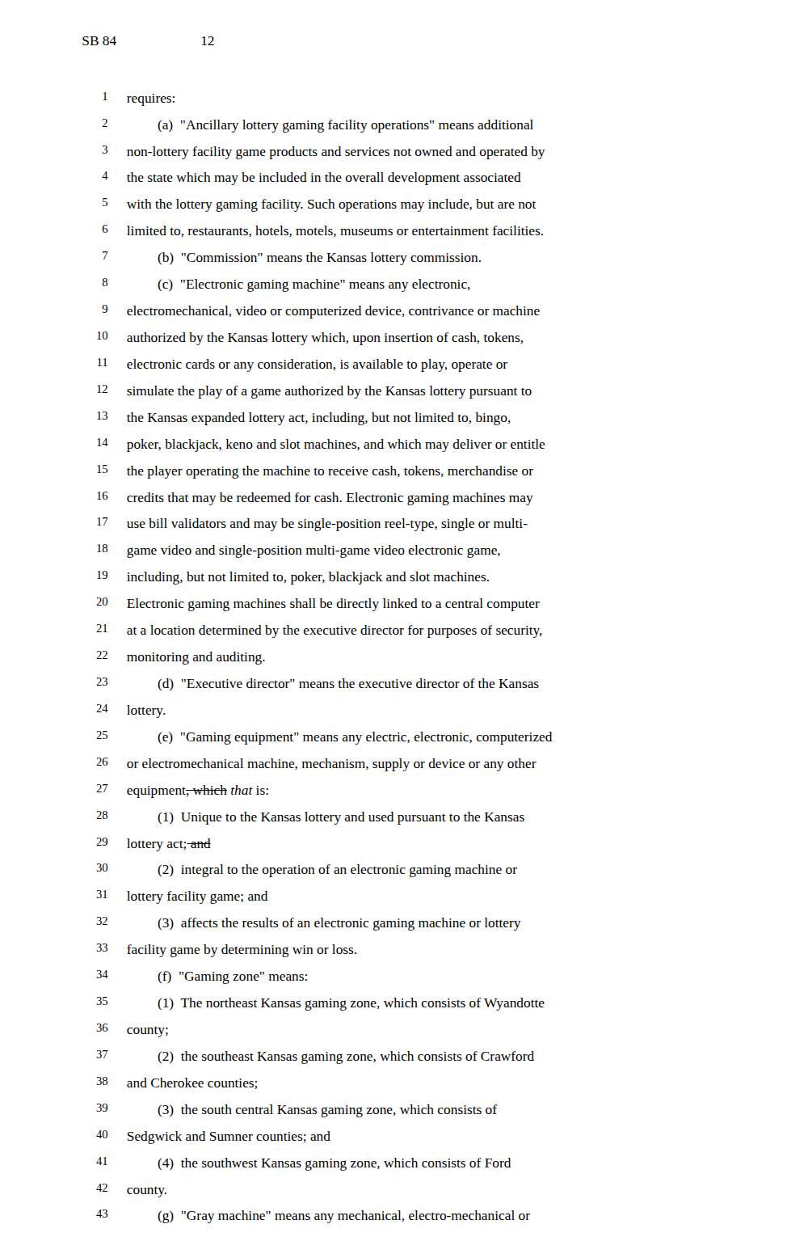SB 84 12
requires:
(a) "Ancillary lottery gaming facility operations" means additional
non-lottery facility game products and services not owned and operated by
the state which may be included in the overall development associated
with the lottery gaming facility. Such operations may include, but are not
limited to, restaurants, hotels, motels, museums or entertainment facilities.
(b) "Commission" means the Kansas lottery commission.
(c) "Electronic gaming machine" means any electronic,
electromechanical, video or computerized device, contrivance or machine
authorized by the Kansas lottery which, upon insertion of cash, tokens,
electronic cards or any consideration, is available to play, operate or
simulate the play of a game authorized by the Kansas lottery pursuant to
the Kansas expanded lottery act, including, but not limited to, bingo,
poker, blackjack, keno and slot machines, and which may deliver or entitle
the player operating the machine to receive cash, tokens, merchandise or
credits that may be redeemed for cash. Electronic gaming machines may
use bill validators and may be single-position reel-type, single or multi-
game video and single-position multi-game video electronic game,
including, but not limited to, poker, blackjack and slot machines.
Electronic gaming machines shall be directly linked to a central computer
at a location determined by the executive director for purposes of security,
monitoring and auditing.
(d) "Executive director" means the executive director of the Kansas
lottery.
(e) "Gaming equipment" means any electric, electronic, computerized
or electromechanical machine, mechanism, supply or device or any other
equipment, which that is:
(1) Unique to the Kansas lottery and used pursuant to the Kansas
lottery act; and
(2) integral to the operation of an electronic gaming machine or
lottery facility game; and
(3) affects the results of an electronic gaming machine or lottery
facility game by determining win or loss.
(f) "Gaming zone" means:
(1) The northeast Kansas gaming zone, which consists of Wyandotte
county;
(2) the southeast Kansas gaming zone, which consists of Crawford
and Cherokee counties;
(3) the south central Kansas gaming zone, which consists of
Sedgwick and Sumner counties; and
(4) the southwest Kansas gaming zone, which consists of Ford
county.
(g) "Gray machine" means any mechanical, electro-mechanical or